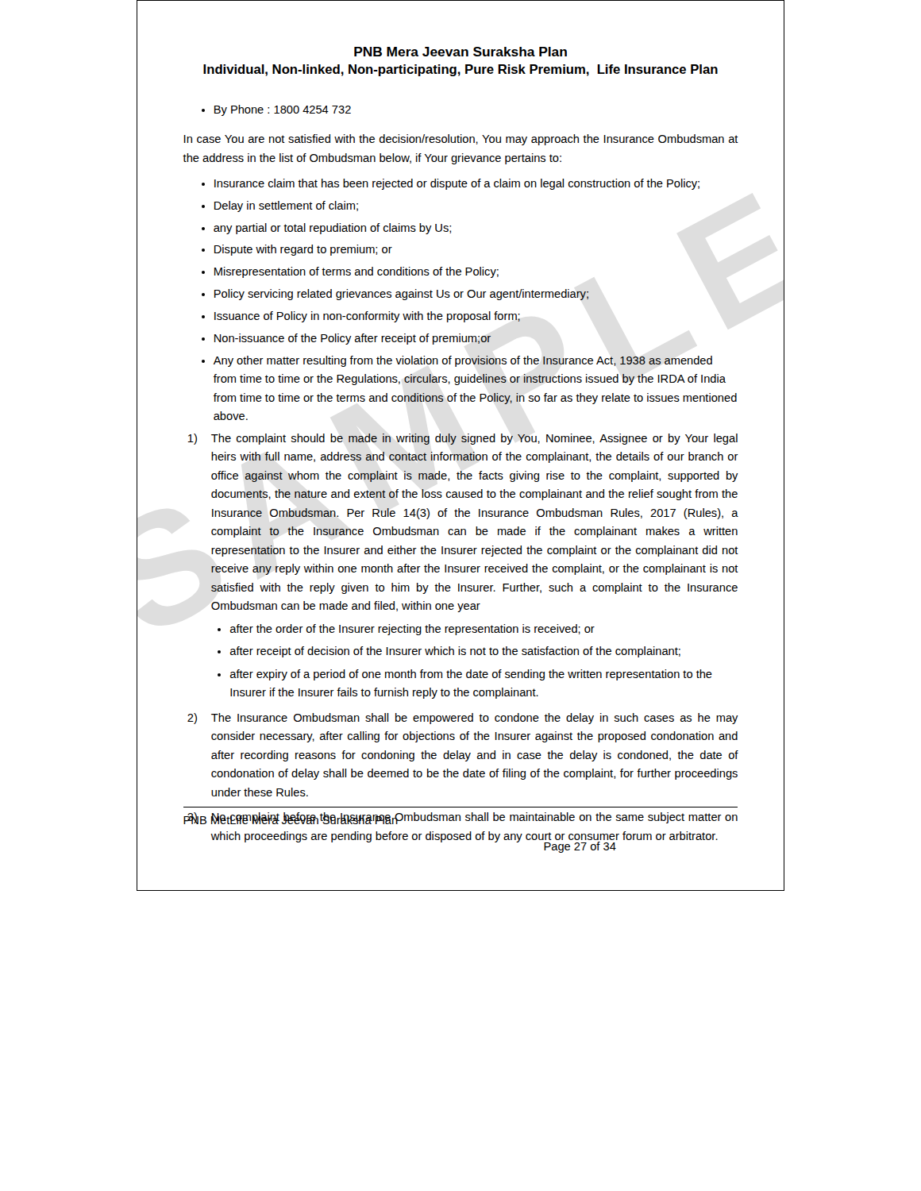SAMPLE
PNB Mera Jeevan Suraksha Plan
Individual, Non-linked, Non-participating, Pure Risk Premium, Life Insurance Plan
By Phone : 1800 4254 732
In case You are not satisfied with the decision/resolution, You may approach the Insurance Ombudsman at the address in the list of Ombudsman below, if Your grievance pertains to:
Insurance claim that has been rejected or dispute of a claim on legal construction of the Policy;
Delay in settlement of claim;
any partial or total repudiation of claims by Us;
Dispute with regard to premium; or
Misrepresentation of terms and conditions of the Policy;
Policy servicing related grievances against Us or Our agent/intermediary;
Issuance of Policy in non-conformity with the proposal form;
Non-issuance of the Policy after receipt of premium;or
Any other matter resulting from the violation of provisions of the Insurance Act, 1938 as amended from time to time or the Regulations, circulars, guidelines or instructions issued by the IRDA of India from time to time or the terms and conditions of the Policy, in so far as they relate to issues mentioned above.
The complaint should be made in writing duly signed by You, Nominee, Assignee or by Your legal heirs with full name, address and contact information of the complainant, the details of our branch or office against whom the complaint is made, the facts giving rise to the complaint, supported by documents, the nature and extent of the loss caused to the complainant and the relief sought from the Insurance Ombudsman. Per Rule 14(3) of the Insurance Ombudsman Rules, 2017 (Rules), a complaint to the Insurance Ombudsman can be made if the complainant makes a written representation to the Insurer and either the Insurer rejected the complaint or the complainant did not receive any reply within one month after the Insurer received the complaint, or the complainant is not satisfied with the reply given to him by the Insurer. Further, such a complaint to the Insurance Ombudsman can be made and filed, within one year
after the order of the Insurer rejecting the representation is received; or
after receipt of decision of the Insurer which is not to the satisfaction of the complainant;
after expiry of a period of one month from the date of sending the written representation to the Insurer if the Insurer fails to furnish reply to the complainant.
The Insurance Ombudsman shall be empowered to condone the delay in such cases as he may consider necessary, after calling for objections of the Insurer against the proposed condonation and after recording reasons for condoning the delay and in case the delay is condoned, the date of condonation of delay shall be deemed to be the date of filing of the complaint, for further proceedings under these Rules.
No complaint before the Insurance Ombudsman shall be maintainable on the same subject matter on which proceedings are pending before or disposed of by any court or consumer forum or arbitrator.
PNB MetLife Mera Jeevan Suraksha Plan
Page 27 of 34